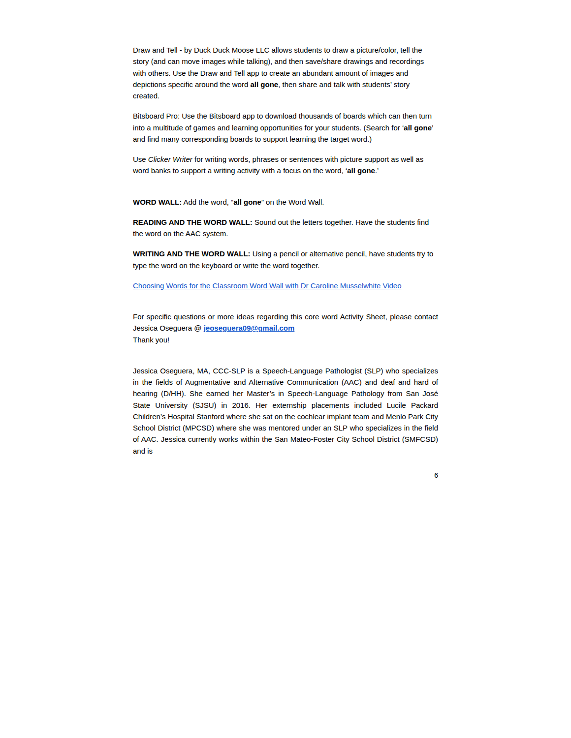Draw and Tell - by Duck Duck Moose LLC allows students to draw a picture/color, tell the story (and can move images while talking), and then save/share drawings and recordings with others. Use the Draw and Tell app to create an abundant amount of images and depictions specific around the word all gone, then share and talk with students’ story created.
Bitsboard Pro: Use the Bitsboard app to download thousands of boards which can then turn into a multitude of games and learning opportunities for your students. (Search for ‘all gone’ and find many corresponding boards to support learning the target word.)
Use Clicker Writer for writing words, phrases or sentences with picture support as well as word banks to support a writing activity with a focus on the word, ‘all gone.’
WORD WALL: Add the word, “all gone” on the Word Wall.
READING and the Word Wall: Sound out the letters together. Have the students find the word on the AAC system.
WRITING and the Word Wall: Using a pencil or alternative pencil, have students try to type the word on the keyboard or write the word together.
Choosing Words for the Classroom Word Wall with Dr Caroline Musselwhite Video
For specific questions or more ideas regarding this core word Activity Sheet, please contact Jessica Oseguera @ jeoseguera09@gmail.com
Thank you!
Jessica Oseguera, MA, CCC-SLP is a Speech-Language Pathologist (SLP) who specializes in the fields of Augmentative and Alternative Communication (AAC) and deaf and hard of hearing (D/HH). She earned her Master’s in Speech-Language Pathology from San José State University (SJSU) in 2016. Her externship placements included Lucile Packard Children’s Hospital Stanford where she sat on the cochlear implant team and Menlo Park City School District (MPCSD) where she was mentored under an SLP who specializes in the field of AAC. Jessica currently works within the San Mateo-Foster City School District (SMFCSD) and is
6